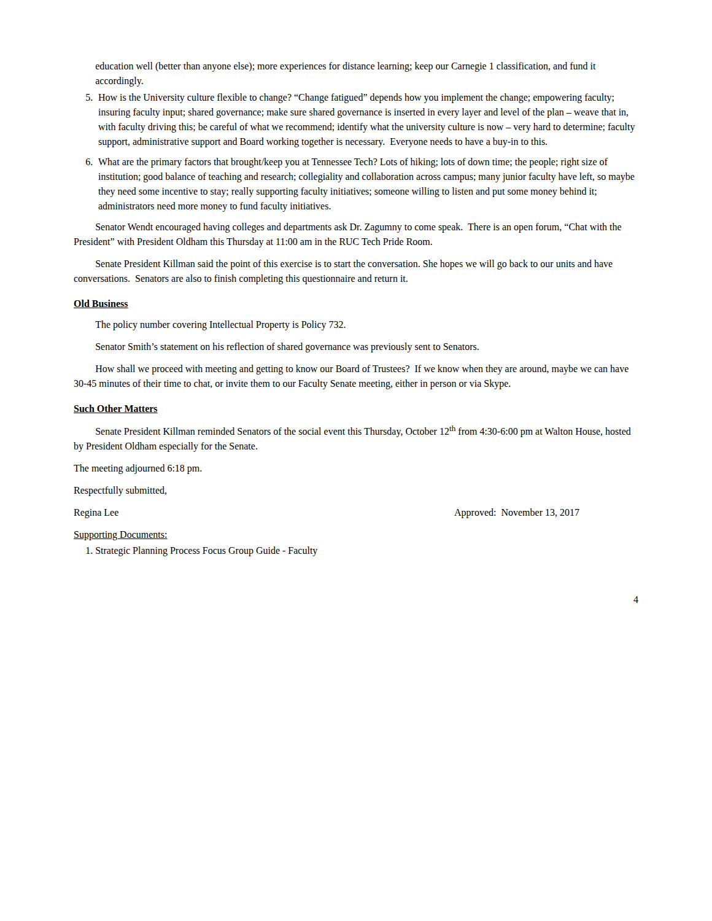education well (better than anyone else); more experiences for distance learning; keep our Carnegie 1 classification, and fund it accordingly.
How is the University culture flexible to change? “Change fatigued” depends how you implement the change; empowering faculty; insuring faculty input; shared governance; make sure shared governance is inserted in every layer and level of the plan – weave that in, with faculty driving this; be careful of what we recommend; identify what the university culture is now – very hard to determine; faculty support, administrative support and Board working together is necessary. Everyone needs to have a buy-in to this.
What are the primary factors that brought/keep you at Tennessee Tech? Lots of hiking; lots of down time; the people; right size of institution; good balance of teaching and research; collegiality and collaboration across campus; many junior faculty have left, so maybe they need some incentive to stay; really supporting faculty initiatives; someone willing to listen and put some money behind it; administrators need more money to fund faculty initiatives.
Senator Wendt encouraged having colleges and departments ask Dr. Zagumny to come speak. There is an open forum, “Chat with the President” with President Oldham this Thursday at 11:00 am in the RUC Tech Pride Room.
Senate President Killman said the point of this exercise is to start the conversation. She hopes we will go back to our units and have conversations. Senators are also to finish completing this questionnaire and return it.
Old Business
The policy number covering Intellectual Property is Policy 732.
Senator Smith’s statement on his reflection of shared governance was previously sent to Senators.
How shall we proceed with meeting and getting to know our Board of Trustees? If we know when they are around, maybe we can have 30-45 minutes of their time to chat, or invite them to our Faculty Senate meeting, either in person or via Skype.
Such Other Matters
Senate President Killman reminded Senators of the social event this Thursday, October 12th from 4:30-6:00 pm at Walton House, hosted by President Oldham especially for the Senate.
The meeting adjourned 6:18 pm.
Respectfully submitted,
Regina Lee
Approved: November 13, 2017
Supporting Documents:
Strategic Planning Process Focus Group Guide - Faculty
4